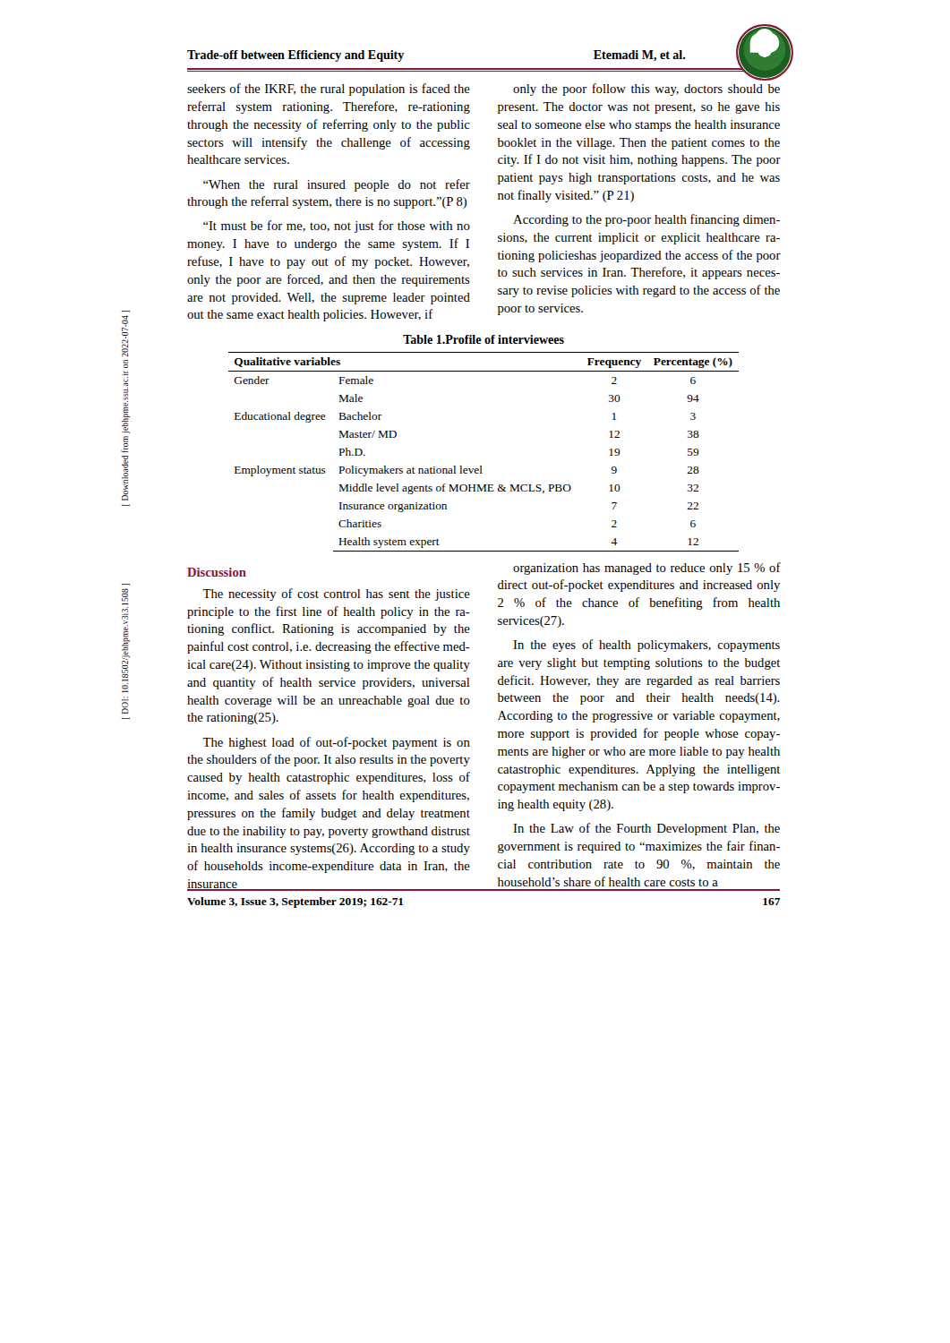[ Downloaded from jebhpme.ssu.ac.ir on 2022-07-04 ]
[ DOI: 10.18502/jebhpme.v3i3.1508 ]
Trade-off between Efficiency and Equity
Etemadi M, et al.
seekers of the IKRF, the rural population is faced the referral system rationing. Therefore, re-rationing through the necessity of referring only to the public sectors will intensify the challenge of accessing healthcare services.
“When the rural insured people do not refer through the referral system, there is no support.”(P 8)
“It must be for me, too, not just for those with no money. I have to undergo the same system. If I refuse, I have to pay out of my pocket. However, only the poor are forced, and then the requirements are not provided. Well, the supreme leader pointed out the same exact health policies. However, if
only the poor follow this way, doctors should be present. The doctor was not present, so he gave his seal to someone else who stamps the health insurance booklet in the village. Then the patient comes to the city. If I do not visit him, nothing happens. The poor patient pays high transportations costs, and he was not finally visited.” (P 21)
According to the pro-poor health financing dimensions, the current implicit or explicit healthcare rationing policieshas jeopardized the access of the poor to such services in Iran. Therefore, it appears necessary to revise policies with regard to the access of the poor to services.
Table 1.Profile of interviewees
| Qualitative variables | Frequency | Percentage (%) |
| --- | --- | --- |
| Gender | Female | 2 | 6 |
| Male | 30 | 94 |
| Educational degree | Bachelor | 1 | 3 |
| Master/ MD | 12 | 38 |
| Ph.D. | 19 | 59 |
| Employment status | Policymakers at national level | 9 | 28 |
| Middle level agents of MOHME & MCLS, PBO | 10 | 32 |
| Insurance organization | 7 | 22 |
| Charities | 2 | 6 |
| Health system expert | 4 | 12 |
Discussion
The necessity of cost control has sent the justice principle to the first line of health policy in the rationing conflict. Rationing is accompanied by the painful cost control, i.e. decreasing the effective medical care(24). Without insisting to improve the quality and quantity of health service providers, universal health coverage will be an unreachable goal due to the rationing(25).
The highest load of out-of-pocket payment is on the shoulders of the poor. It also results in the poverty caused by health catastrophic expenditures, loss of income, and sales of assets for health expenditures, pressures on the family budget and delay treatment due to the inability to pay, poverty growthand distrust in health insurance systems(26). According to a study of households income-expenditure data in Iran, the insurance
organization has managed to reduce only 15 % of direct out-of-pocket expenditures and increased only 2 % of the chance of benefiting from health services(27).
In the eyes of health policymakers, copayments are very slight but tempting solutions to the budget deficit. However, they are regarded as real barriers between the poor and their health needs(14). According to the progressive or variable copayment, more support is provided for people whose copayments are higher or who are more liable to pay health catastrophic expenditures. Applying the intelligent copayment mechanism can be a step towards improving health equity (28).
In the Law of the Fourth Development Plan, the government is required to “maximizes the fair financial contribution rate to 90 %, maintain the household’s share of health care costs to a
Volume 3, Issue 3, September 2019; 162-71
167